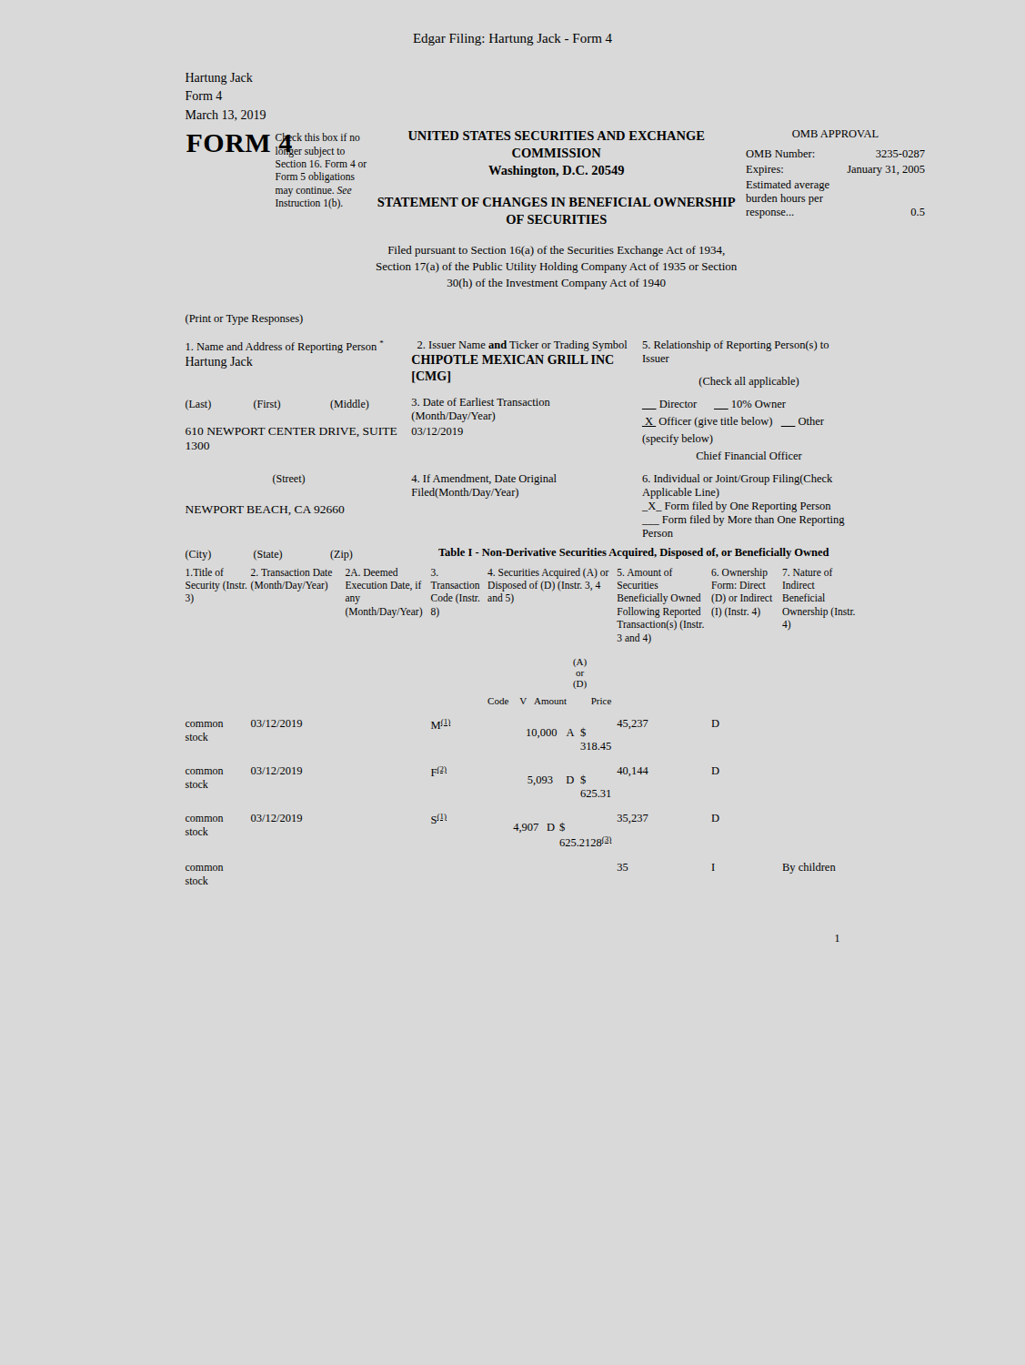Edgar Filing: Hartung Jack - Form 4
Hartung Jack
Form 4
March 13, 2019
| FORM 4 | Check this box if no longer subject to Section 16. Form 4 or Form 5 obligations may continue. See Instruction 1(b). | UNITED STATES SECURITIES AND EXCHANGE COMMISSION Washington, D.C. 20549 STATEMENT OF CHANGES IN BENEFICIAL OWNERSHIP OF SECURITIES Filed pursuant to Section 16(a) of the Securities Exchange Act of 1934, Section 17(a) of the Public Utility Holding Company Act of 1935 or Section 30(h) of the Investment Company Act of 1940 | OMB APPROVAL / OMB Number: / 3235-0287 / / Expires: / January 31, 2005 / / Estimated average burden hours per response... / 0.5 / |
(Print or Type Responses)
| 1. Name and Address of Reporting Person * Hartung Jack | 2. Issuer Name and Ticker or Trading Symbol CHIPOTLE MEXICAN GRILL INC [CMG] | 5. Relationship of Reporting Person(s) to Issuer (Check all applicable) |
| (Last) (First) (Middle) 610 NEWPORT CENTER DRIVE, SUITE 1300 | 3. Date of Earliest Transaction (Month/Day/Year) 03/12/2019 | Director 10% Owner X Officer (give title below) Other (specify below) Chief Financial Officer |
| (Street) NEWPORT BEACH, CA 92660 | 4. If Amendment, Date Original Filed(Month/Day/Year) | 6. Individual or Joint/Group Filing(Check Applicable Line) _X_ Form filed by One Reporting Person ___ Form filed by More than One Reporting Person |
| (City) (State) (Zip) | Table I - Non-Derivative Securities Acquired, Disposed of, or Beneficially Owned |
| 1.Title of Security (Instr. 3) | 2. Transaction Date (Month/Day/Year) | 2A. Deemed Execution Date, if any (Month/Day/Year) | 3. Transaction Code (Instr. 8) | 4. Securities Acquired (A) or Disposed of (D) (Instr. 3, 4 and 5) | 5. Amount of Securities Beneficially Owned Following Reported Transaction(s) (Instr. 3 and 4) | 6. Ownership Form: Direct (D) or Indirect (I) (Instr. 4) | 7. Nature of Indirect Beneficial Ownership (Instr. 4) |
| | | | | / / / / (A) or (D) / / / Code / V / Amount / / Price / | | | |
| common stock | 03/12/2019 | | M (1) | / / / 10,000 / A / $ 318.45 / | 45,237 | D | |
| common stock | 03/12/2019 | | F (2) | / / / 5,093 / D / $ 625.31 / | 40,144 | D | |
| common stock | 03/12/2019 | | S (1) | / / / 4,907 / D / $ 625.2128 (3) / | 35,237 | D | |
| common stock | | | | | 35 | I | By children |
1